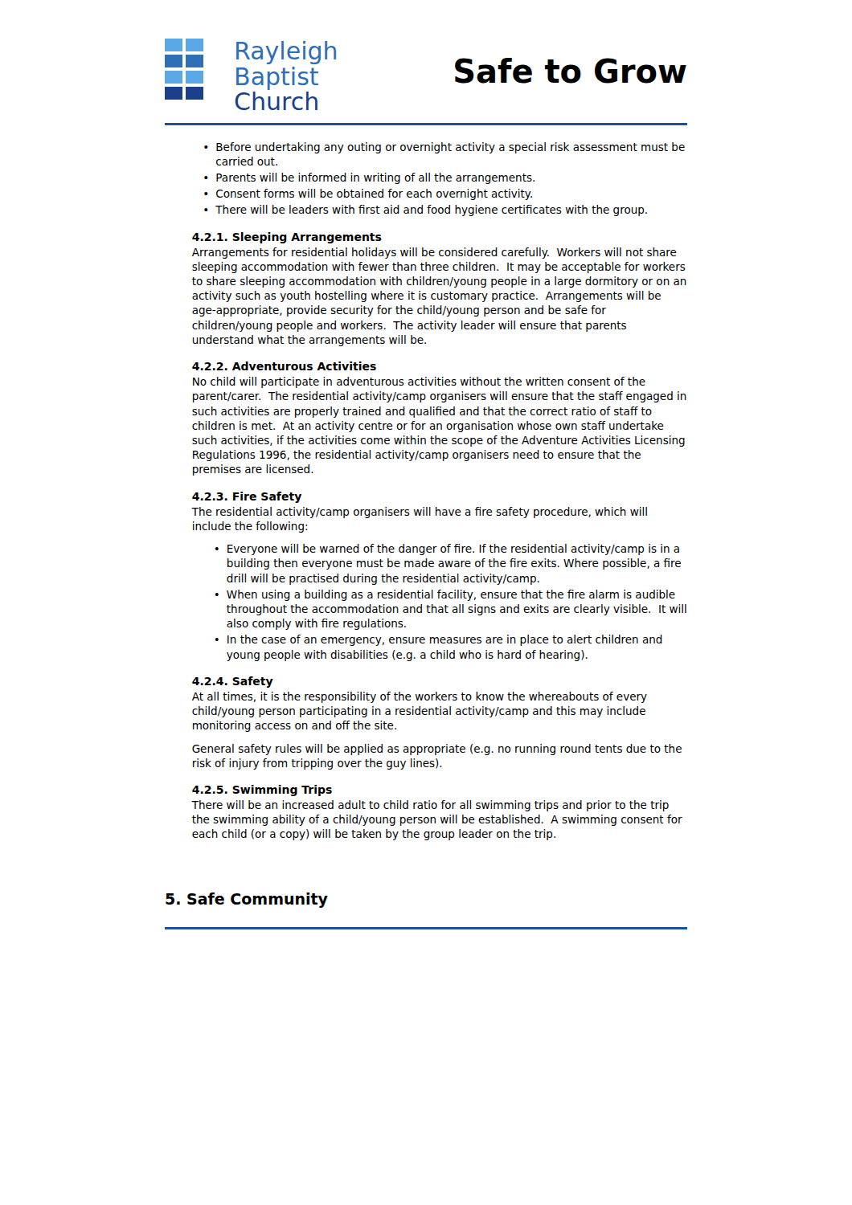Rayleigh
Baptist
Church
Safe to Grow
Before undertaking any outing or overnight activity a special risk assessment must be carried out.
Parents will be informed in writing of all the arrangements.
Consent forms will be obtained for each overnight activity.
There will be leaders with first aid and food hygiene certificates with the group.
4.2.1. Sleeping Arrangements
Arrangements for residential holidays will be considered carefully. Workers will not share sleeping accommodation with fewer than three children. It may be acceptable for workers to share sleeping accommodation with children/young people in a large dormitory or on an activity such as youth hostelling where it is customary practice. Arrangements will be age-appropriate, provide security for the child/young person and be safe for children/young people and workers. The activity leader will ensure that parents understand what the arrangements will be.
4.2.2. Adventurous Activities
No child will participate in adventurous activities without the written consent of the parent/carer. The residential activity/camp organisers will ensure that the staff engaged in such activities are properly trained and qualified and that the correct ratio of staff to children is met. At an activity centre or for an organisation whose own staff undertake such activities, if the activities come within the scope of the Adventure Activities Licensing Regulations 1996, the residential activity/camp organisers need to ensure that the premises are licensed.
4.2.3. Fire Safety
The residential activity/camp organisers will have a fire safety procedure, which will include the following:
Everyone will be warned of the danger of fire. If the residential activity/camp is in a building then everyone must be made aware of the fire exits. Where possible, a fire drill will be practised during the residential activity/camp.
When using a building as a residential facility, ensure that the fire alarm is audible throughout the accommodation and that all signs and exits are clearly visible. It will also comply with fire regulations.
In the case of an emergency, ensure measures are in place to alert children and young people with disabilities (e.g. a child who is hard of hearing).
4.2.4. Safety
At all times, it is the responsibility of the workers to know the whereabouts of every child/young person participating in a residential activity/camp and this may include monitoring access on and off the site.
General safety rules will be applied as appropriate (e.g. no running round tents due to the risk of injury from tripping over the guy lines).
4.2.5. Swimming Trips
There will be an increased adult to child ratio for all swimming trips and prior to the trip the swimming ability of a child/young person will be established. A swimming consent for each child (or a copy) will be taken by the group leader on the trip.
5. Safe Community